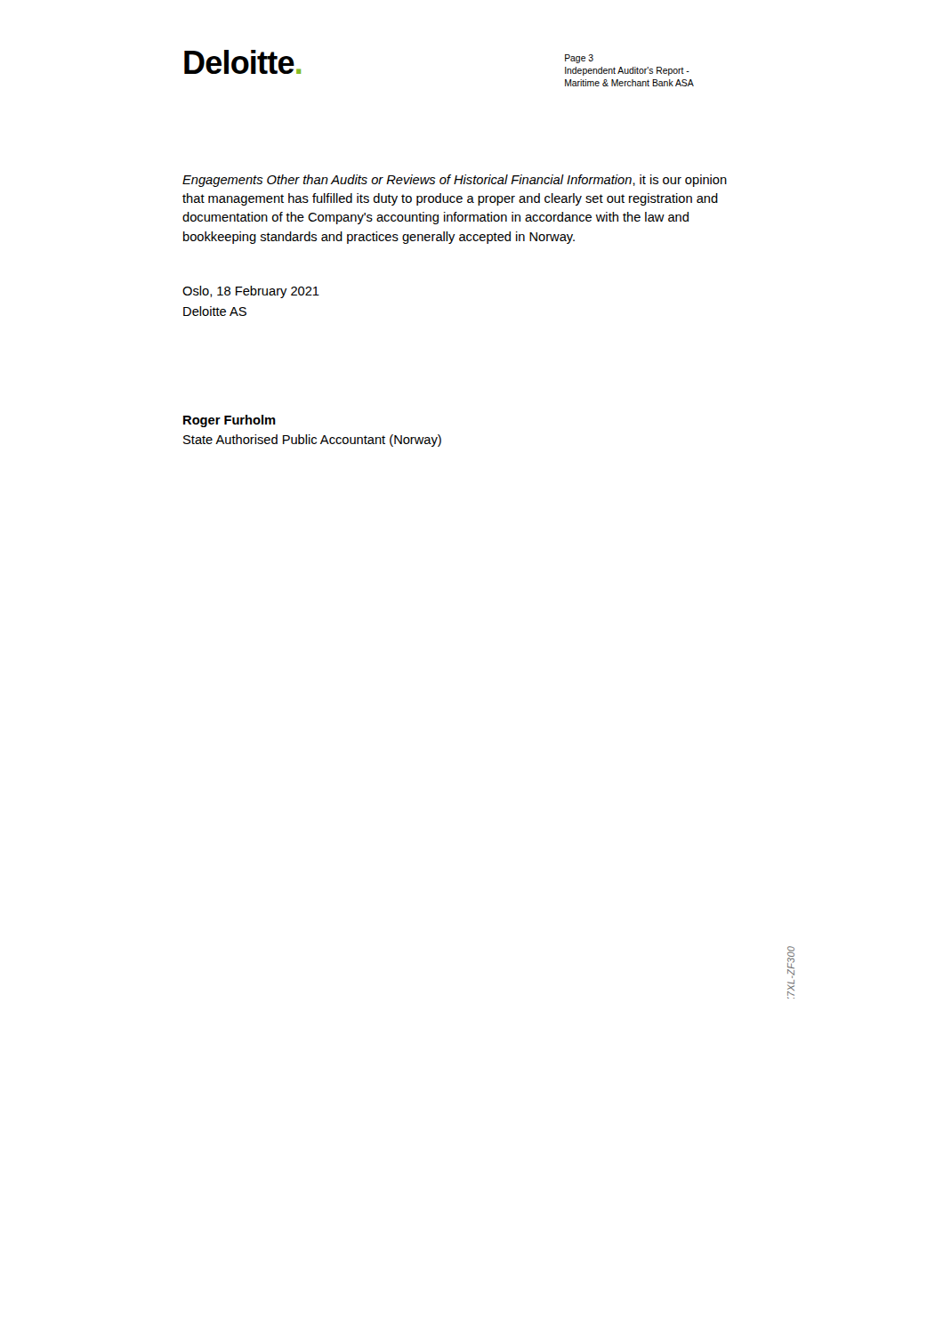Deloitte.
Page 3
Independent Auditor's Report -
Maritime & Merchant Bank ASA
Engagements Other than Audits or Reviews of Historical Financial Information, it is our opinion that management has fulfilled its duty to produce a proper and clearly set out registration and documentation of the Company's accounting information in accordance with the law and bookkeeping standards and practices generally accepted in Norway.
Oslo, 18 February 2021
Deloitte AS
Roger Furholm
State Authorised Public Accountant (Norway)
Penneo document key: 0LMY6-MN2TO-U7PK7-UEIV-2K7XL-ZF300